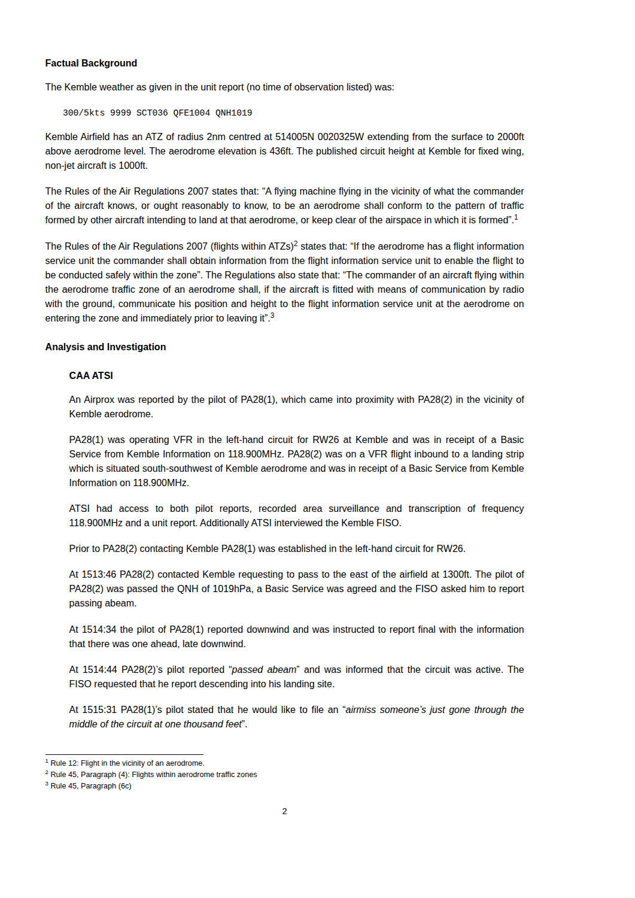Factual Background
The Kemble weather as given in the unit report (no time of observation listed) was:
300/5kts 9999 SCT036 QFE1004 QNH1019
Kemble Airfield has an ATZ of radius 2nm centred at 514005N 0020325W extending from the surface to 2000ft above aerodrome level. The aerodrome elevation is 436ft. The published circuit height at Kemble for fixed wing, non-jet aircraft is 1000ft.
The Rules of the Air Regulations 2007 states that: “A flying machine flying in the vicinity of what the commander of the aircraft knows, or ought reasonably to know, to be an aerodrome shall conform to the pattern of traffic formed by other aircraft intending to land at that aerodrome, or keep clear of the airspace in which it is formed”.1
The Rules of the Air Regulations 2007 (flights within ATZs)2 states that: “If the aerodrome has a flight information service unit the commander shall obtain information from the flight information service unit to enable the flight to be conducted safely within the zone”. The Regulations also state that: “The commander of an aircraft flying within the aerodrome traffic zone of an aerodrome shall, if the aircraft is fitted with means of communication by radio with the ground, communicate his position and height to the flight information service unit at the aerodrome on entering the zone and immediately prior to leaving it”.3
Analysis and Investigation
CAA ATSI
An Airprox was reported by the pilot of PA28(1), which came into proximity with PA28(2) in the vicinity of Kemble aerodrome.
PA28(1) was operating VFR in the left-hand circuit for RW26 at Kemble and was in receipt of a Basic Service from Kemble Information on 118.900MHz. PA28(2) was on a VFR flight inbound to a landing strip which is situated south-southwest of Kemble aerodrome and was in receipt of a Basic Service from Kemble Information on 118.900MHz.
ATSI had access to both pilot reports, recorded area surveillance and transcription of frequency 118.900MHz and a unit report. Additionally ATSI interviewed the Kemble FISO.
Prior to PA28(2) contacting Kemble PA28(1) was established in the left-hand circuit for RW26.
At 1513:46 PA28(2) contacted Kemble requesting to pass to the east of the airfield at 1300ft. The pilot of PA28(2) was passed the QNH of 1019hPa, a Basic Service was agreed and the FISO asked him to report passing abeam.
At 1514:34 the pilot of PA28(1) reported downwind and was instructed to report final with the information that there was one ahead, late downwind.
At 1514:44 PA28(2)’s pilot reported “passed abeam” and was informed that the circuit was active. The FISO requested that he report descending into his landing site.
At 1515:31 PA28(1)’s pilot stated that he would like to file an “airmiss someone’s just gone through the middle of the circuit at one thousand feet”.
1 Rule 12: Flight in the vicinity of an aerodrome.
2 Rule 45, Paragraph (4): Flights within aerodrome traffic zones
3 Rule 45, Paragraph (6c)
2